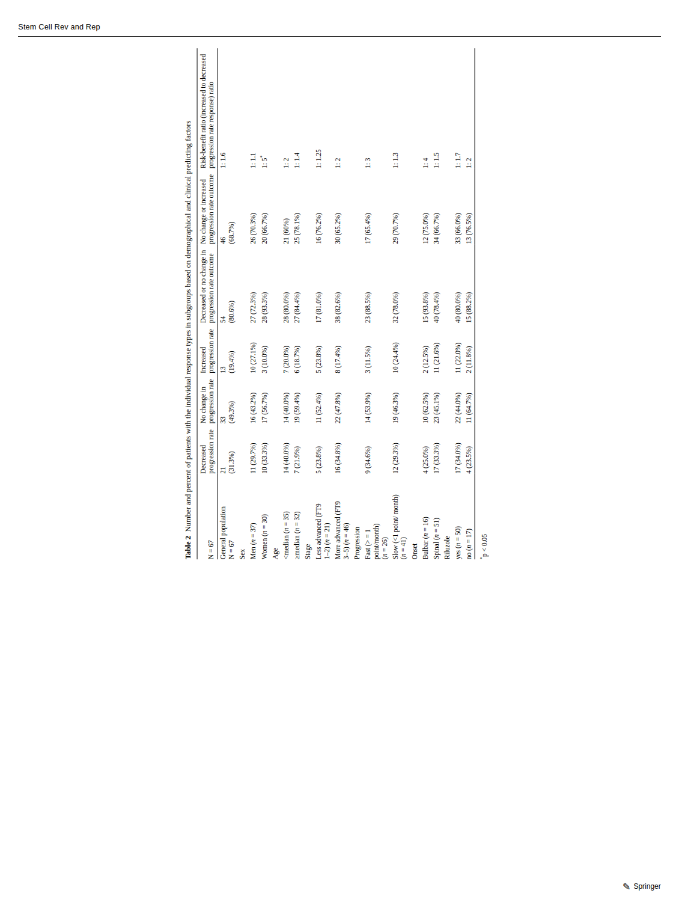Stem Cell Rev and Rep
Table 2 Number and percent of patients with the individual response types in subgroups based on demographical and clinical predicting factors
| N = 67 | Decreased progression rate | No change in progression rate | Increased progression rate | Decreased or no change in progression rate outcome | No change or increased progression rate outcome | Risk-benefit ratio (increased to decreased progression rate response) ratio |
| --- | --- | --- | --- | --- | --- | --- |
| General population N = 67 | 21 (31.3%) | 33 (49.3%) | 13 (19.4%) | 54 (80.6%) | 46 (68.7%) | 1: 1.6 |
| Sex | | | | | | |
| Men ( n = 37) | 11 (29.7%) | 16 (43.2%) | 10 (27.1%) | 27 (72.3%) | 26 (70.3%) | 1: 1.1 |
| Women ( n = 30) | 10 (33.3%) | 17 (56.7%) | 3 (10.0%) | 28 (93.3%) | 20 (66.7%) | 1: 5 * |
| Age | | | | | | |
| <median ( n = 35) | 14 (40.0%) | 14 (40.0%) | 7 (20.0%) | 28 (80.0%) | 21 (60%) | 1: 2 |
| ≥median ( n = 32) | 7 (21.9%) | 19 (59.4%) | 6 (18.7%) | 27 (84.4%) | 25 (78.1%) | 1: 1.4 |
| Stage | | | | | | |
| Less advanced (FT9 1–2) ( n = 21) | 5 (23.8%) | 11 (52.4%) | 5 (23.8%) | 17 (81.0%) | 16 (76.2%) | 1: 1.25 |
| More advanced (FT9 3–5) ( n = 46) | 16 (34.8%) | 22 (47.8%) | 8 (17.4%) | 38 (82.6%) | 30 (65.2%) | 1: 2 |
| Progression | | | | | | |
| Fast (> = 1 point/month) ( n = 26) | 9 (34.6%) | 14 (53.9%) | 3 (11.5%) | 23 (88.5%) | 17 (65.4%) | 1: 3 |
| Slow (<1 point/ month) ( n = 41) | 12 (29.3%) | 19 (46.3%) | 10 (24.4%) | 32 (78.0%) | 29 (70.7%) | 1: 1.3 |
| Onset | | | | | | |
| Bulbar ( n = 16) | 4 (25.0%) | 10 (62.5%) | 2 (12.5%) | 15 (93.8%) | 12 (75.0%) | 1: 4 |
| Spinal ( n = 51) | 17 (33.3%) | 23 (45.1%) | 11 (21.6%) | 40 (78.4%) | 34 (66.7%) | 1: 1.5 |
| Riluzole | | | | | | |
| yes ( n = 50) | 17 (34.0%) | 22 (44.0%) | 11 (22.0%) | 40 (80.0%) | 33 (66.0%) | 1: 1.7 |
| no ( n = 17) | 4 (23.5%) | 11 (64.7%) | 2 (11.8%) | 15 (88.2%) | 13 (76.5%) | 1: 2 |
*p < 0.05
✎Springer